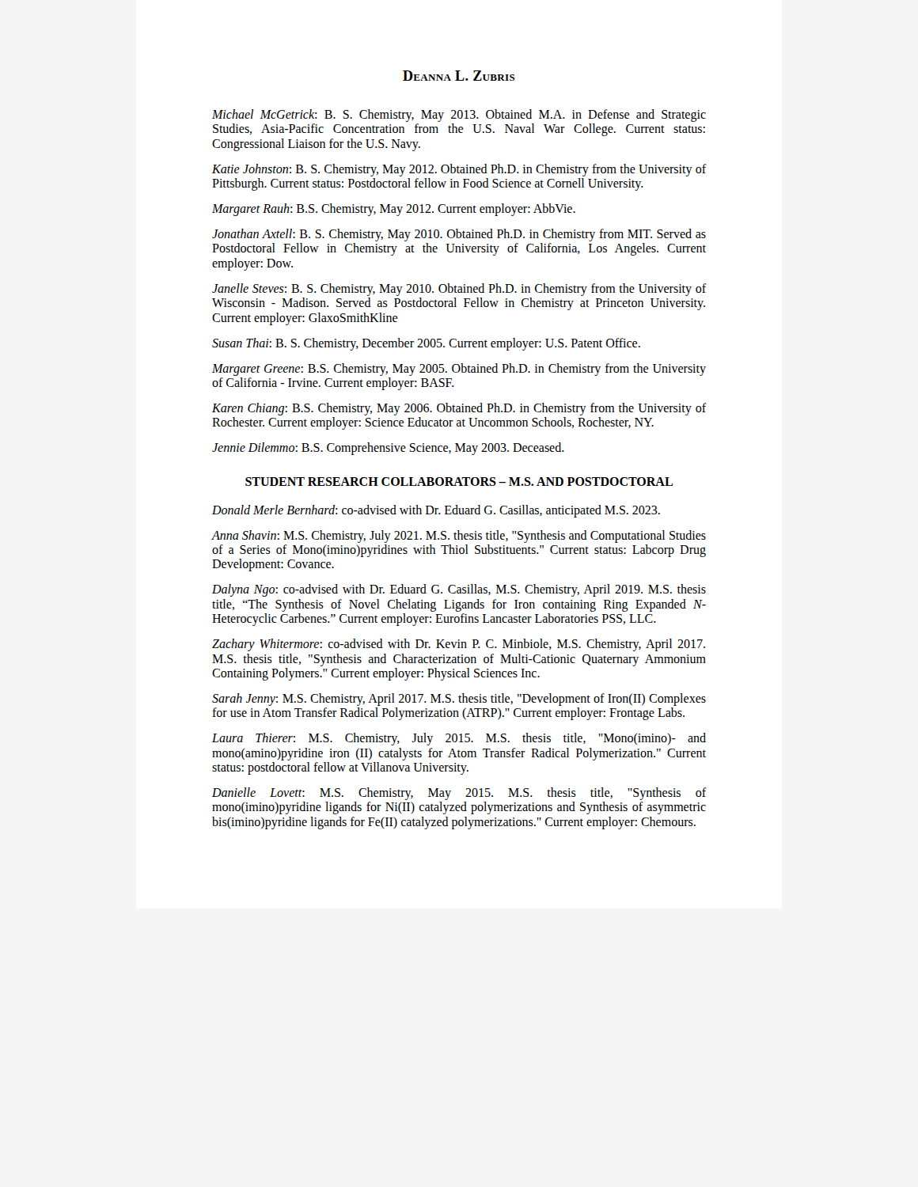Deanna L. Zubris
Michael McGetrick: B. S. Chemistry, May 2013. Obtained M.A. in Defense and Strategic Studies, Asia-Pacific Concentration from the U.S. Naval War College. Current status: Congressional Liaison for the U.S. Navy.
Katie Johnston: B. S. Chemistry, May 2012. Obtained Ph.D. in Chemistry from the University of Pittsburgh. Current status: Postdoctoral fellow in Food Science at Cornell University.
Margaret Rauh: B.S. Chemistry, May 2012. Current employer: AbbVie.
Jonathan Axtell: B. S. Chemistry, May 2010. Obtained Ph.D. in Chemistry from MIT. Served as Postdoctoral Fellow in Chemistry at the University of California, Los Angeles. Current employer: Dow.
Janelle Steves: B. S. Chemistry, May 2010. Obtained Ph.D. in Chemistry from the University of Wisconsin - Madison. Served as Postdoctoral Fellow in Chemistry at Princeton University. Current employer: GlaxoSmithKline
Susan Thai: B. S. Chemistry, December 2005. Current employer: U.S. Patent Office.
Margaret Greene: B.S. Chemistry, May 2005. Obtained Ph.D. in Chemistry from the University of California - Irvine. Current employer: BASF.
Karen Chiang: B.S. Chemistry, May 2006. Obtained Ph.D. in Chemistry from the University of Rochester. Current employer: Science Educator at Uncommon Schools, Rochester, NY.
Jennie Dilemmo: B.S. Comprehensive Science, May 2003. Deceased.
Student Research Collaborators – M.S. and Postdoctoral
Donald Merle Bernhard: co-advised with Dr. Eduard G. Casillas, anticipated M.S. 2023.
Anna Shavin: M.S. Chemistry, July 2021. M.S. thesis title, "Synthesis and Computational Studies of a Series of Mono(imino)pyridines with Thiol Substituents." Current status: Labcorp Drug Development: Covance.
Dalyna Ngo: co-advised with Dr. Eduard G. Casillas, M.S. Chemistry, April 2019. M.S. thesis title, “The Synthesis of Novel Chelating Ligands for Iron containing Ring Expanded N-Heterocyclic Carbenes.” Current employer: Eurofins Lancaster Laboratories PSS, LLC.
Zachary Whitermore: co-advised with Dr. Kevin P. C. Minbiole, M.S. Chemistry, April 2017. M.S. thesis title, "Synthesis and Characterization of Multi-Cationic Quaternary Ammonium Containing Polymers." Current employer: Physical Sciences Inc.
Sarah Jenny: M.S. Chemistry, April 2017. M.S. thesis title, "Development of Iron(II) Complexes for use in Atom Transfer Radical Polymerization (ATRP)." Current employer: Frontage Labs.
Laura Thierer: M.S. Chemistry, July 2015. M.S. thesis title, "Mono(imino)- and mono(amino)pyridine iron (II) catalysts for Atom Transfer Radical Polymerization." Current status: postdoctoral fellow at Villanova University.
Danielle Lovett: M.S. Chemistry, May 2015. M.S. thesis title, "Synthesis of mono(imino)pyridine ligands for Ni(II) catalyzed polymerizations and Synthesis of asymmetric bis(imino)pyridine ligands for Fe(II) catalyzed polymerizations." Current employer: Chemours.